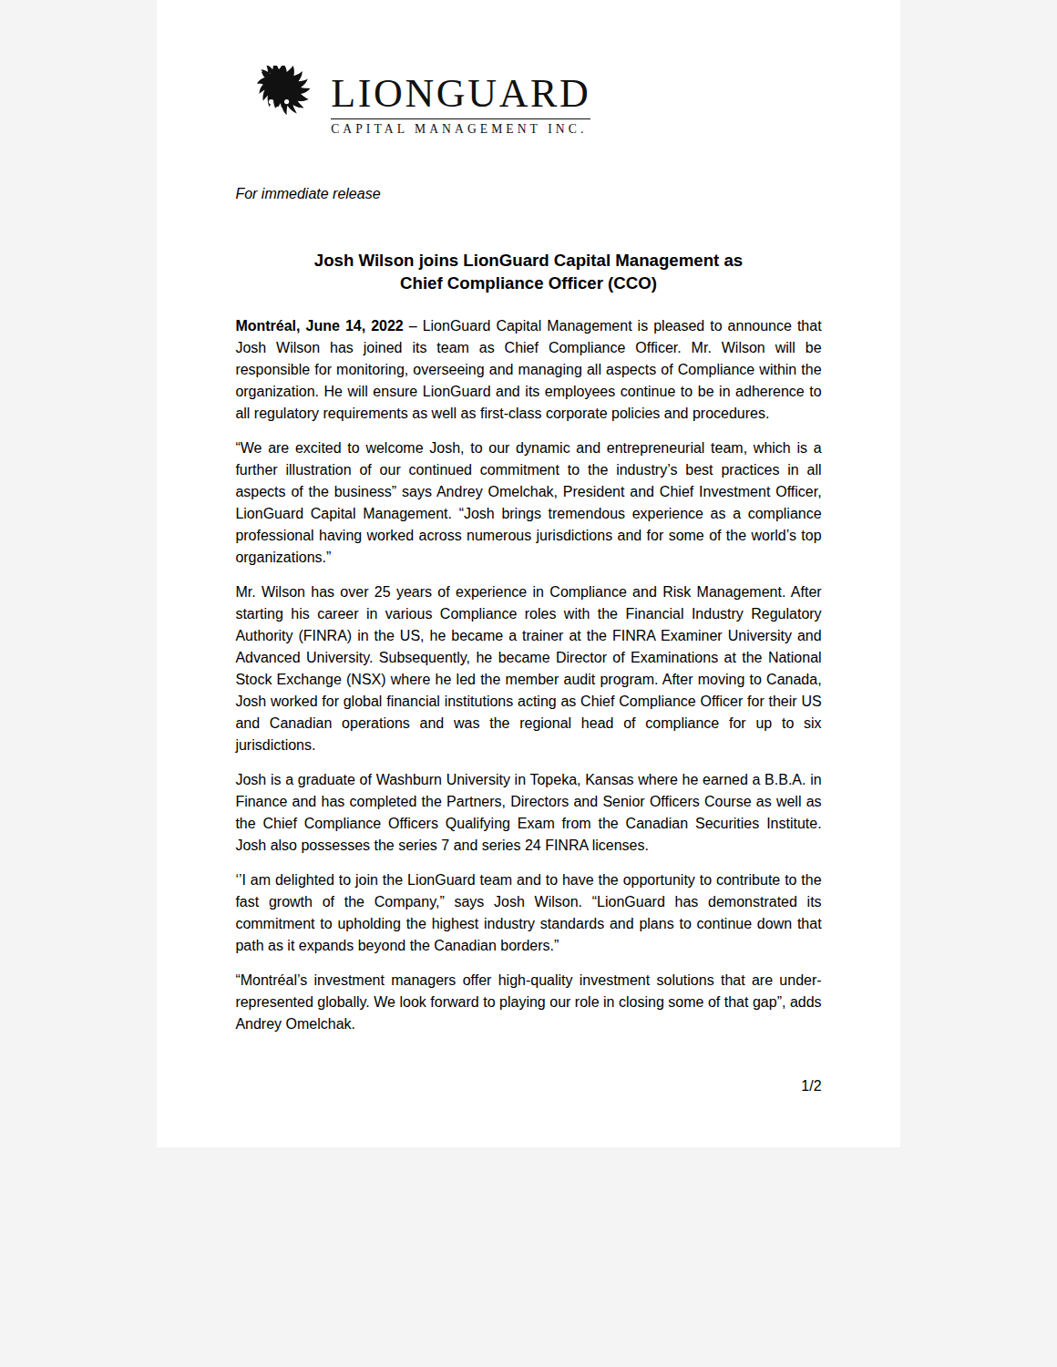LIONGUARD
CAPITAL MANAGEMENT INC.
For immediate release
Josh Wilson joins LionGuard Capital Management as
Chief Compliance Officer (CCO)
Montréal, June 14, 2022 – LionGuard Capital Management is pleased to announce that Josh Wilson has joined its team as Chief Compliance Officer. Mr. Wilson will be responsible for monitoring, overseeing and managing all aspects of Compliance within the organization. He will ensure LionGuard and its employees continue to be in adherence to all regulatory requirements as well as first-class corporate policies and procedures.
“We are excited to welcome Josh, to our dynamic and entrepreneurial team, which is a further illustration of our continued commitment to the industry’s best practices in all aspects of the business” says Andrey Omelchak, President and Chief Investment Officer, LionGuard Capital Management. “Josh brings tremendous experience as a compliance professional having worked across numerous jurisdictions and for some of the world’s top organizations.”
Mr. Wilson has over 25 years of experience in Compliance and Risk Management. After starting his career in various Compliance roles with the Financial Industry Regulatory Authority (FINRA) in the US, he became a trainer at the FINRA Examiner University and Advanced University. Subsequently, he became Director of Examinations at the National Stock Exchange (NSX) where he led the member audit program. After moving to Canada, Josh worked for global financial institutions acting as Chief Compliance Officer for their US and Canadian operations and was the regional head of compliance for up to six jurisdictions.
Josh is a graduate of Washburn University in Topeka, Kansas where he earned a B.B.A. in Finance and has completed the Partners, Directors and Senior Officers Course as well as the Chief Compliance Officers Qualifying Exam from the Canadian Securities Institute. Josh also possesses the series 7 and series 24 FINRA licenses.
‘’I am delighted to join the LionGuard team and to have the opportunity to contribute to the fast growth of the Company,” says Josh Wilson. “LionGuard has demonstrated its commitment to upholding the highest industry standards and plans to continue down that path as it expands beyond the Canadian borders.”
“Montréal’s investment managers offer high-quality investment solutions that are under-represented globally. We look forward to playing our role in closing some of that gap”, adds Andrey Omelchak.
1/2